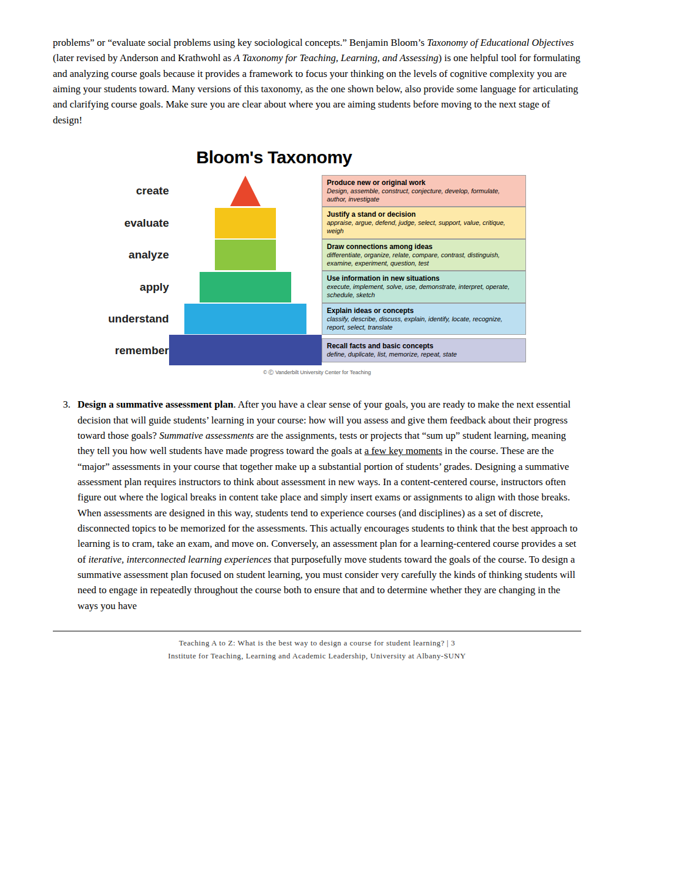problems” or “evaluate social problems using key sociological concepts.” Benjamin Bloom’s Taxonomy of Educational Objectives (later revised by Anderson and Krathwohl as A Taxonomy for Teaching, Learning, and Assessing) is one helpful tool for formulating and analyzing course goals because it provides a framework to focus your thinking on the levels of cognitive complexity you are aiming your students toward. Many versions of this taxonomy, as the one shown below, also provide some language for articulating and clarifying course goals. Make sure you are clear about where you are aiming students before moving to the next stage of design!
Bloom's Taxonomy
| create | | Produce new or original work Design, assemble, construct, conjecture, develop, formulate, author, investigate |
| evaluate | | Justify a stand or decision appraise, argue, defend, judge, select, support, value, critique, weigh |
| analyze | | Draw connections among ideas differentiate, organize, relate, compare, contrast, distinguish, examine, experiment, question, test |
| apply | | Use information in new situations execute, implement, solve, use, demonstrate, interpret, operate, schedule, sketch |
| understand | | Explain ideas or concepts classify, describe, discuss, explain, identify, locate, recognize, report, select, translate |
| remember | | Recall facts and basic concepts define, duplicate, list, memorize, repeat, state |
© Ⓒ Vanderbilt University Center for Teaching
3. Design a summative assessment plan. After you have a clear sense of your goals, you are ready to make the next essential decision that will guide students’ learning in your course: how will you assess and give them feedback about their progress toward those goals? Summative assessments are the assignments, tests or projects that “sum up” student learning, meaning they tell you how well students have made progress toward the goals at a few key moments in the course. These are the “major” assessments in your course that together make up a substantial portion of students’ grades. Designing a summative assessment plan requires instructors to think about assessment in new ways. In a content-centered course, instructors often figure out where the logical breaks in content take place and simply insert exams or assignments to align with those breaks. When assessments are designed in this way, students tend to experience courses (and disciplines) as a set of discrete, disconnected topics to be memorized for the assessments. This actually encourages students to think that the best approach to learning is to cram, take an exam, and move on. Conversely, an assessment plan for a learning-centered course provides a set of iterative, interconnected learning experiences that purposefully move students toward the goals of the course. To design a summative assessment plan focused on student learning, you must consider very carefully the kinds of thinking students will need to engage in repeatedly throughout the course both to ensure that and to determine whether they are changing in the ways you have
Teaching A to Z: What is the best way to design a course for student learning? | 3
Institute for Teaching, Learning and Academic Leadership, University at Albany-SUNY